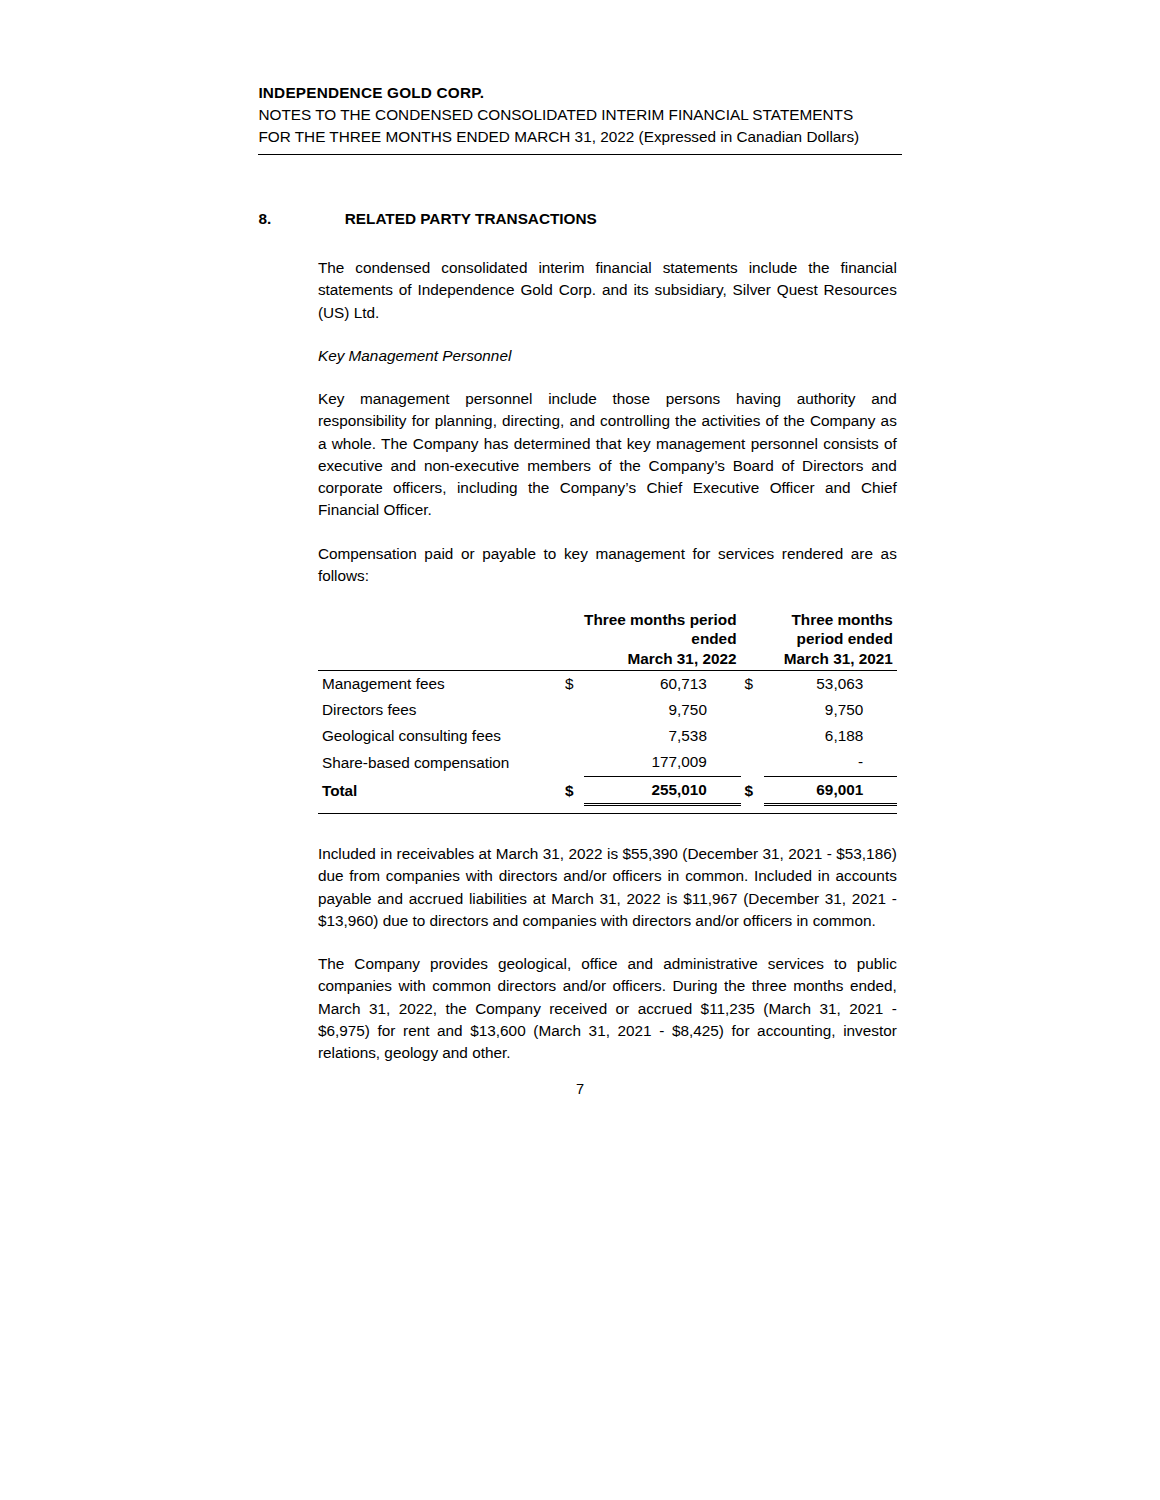INDEPENDENCE GOLD CORP.
NOTES TO THE CONDENSED CONSOLIDATED INTERIM FINANCIAL STATEMENTS
FOR THE THREE MONTHS ENDED MARCH 31, 2022 (Expressed in Canadian Dollars)
8. RELATED PARTY TRANSACTIONS
The condensed consolidated interim financial statements include the financial statements of Independence Gold Corp. and its subsidiary, Silver Quest Resources (US) Ltd.
Key Management Personnel
Key management personnel include those persons having authority and responsibility for planning, directing, and controlling the activities of the Company as a whole. The Company has determined that key management personnel consists of executive and non-executive members of the Company’s Board of Directors and corporate officers, including the Company’s Chief Executive Officer and Chief Financial Officer.
Compensation paid or payable to key management for services rendered are as follows:
| | Three months period ended March 31, 2022 | Three months period ended March 31, 2021 |
| --- | --- | --- |
| Management fees | $ | 60,713 | $ | 53,063 |
| Directors fees | | 9,750 | | 9,750 |
| Geological consulting fees | | 7,538 | | 6,188 |
| Share-based compensation | | 177,009 | | - |
| Total | $ | 255,010 | $ | 69,001 |
Included in receivables at March 31, 2022 is $55,390 (December 31, 2021 - $53,186) due from companies with directors and/or officers in common. Included in accounts payable and accrued liabilities at March 31, 2022 is $11,967 (December 31, 2021 - $13,960) due to directors and companies with directors and/or officers in common.
The Company provides geological, office and administrative services to public companies with common directors and/or officers. During the three months ended, March 31, 2022, the Company received or accrued $11,235 (March 31, 2021 - $6,975) for rent and $13,600 (March 31, 2021 - $8,425) for accounting, investor relations, geology and other.
7